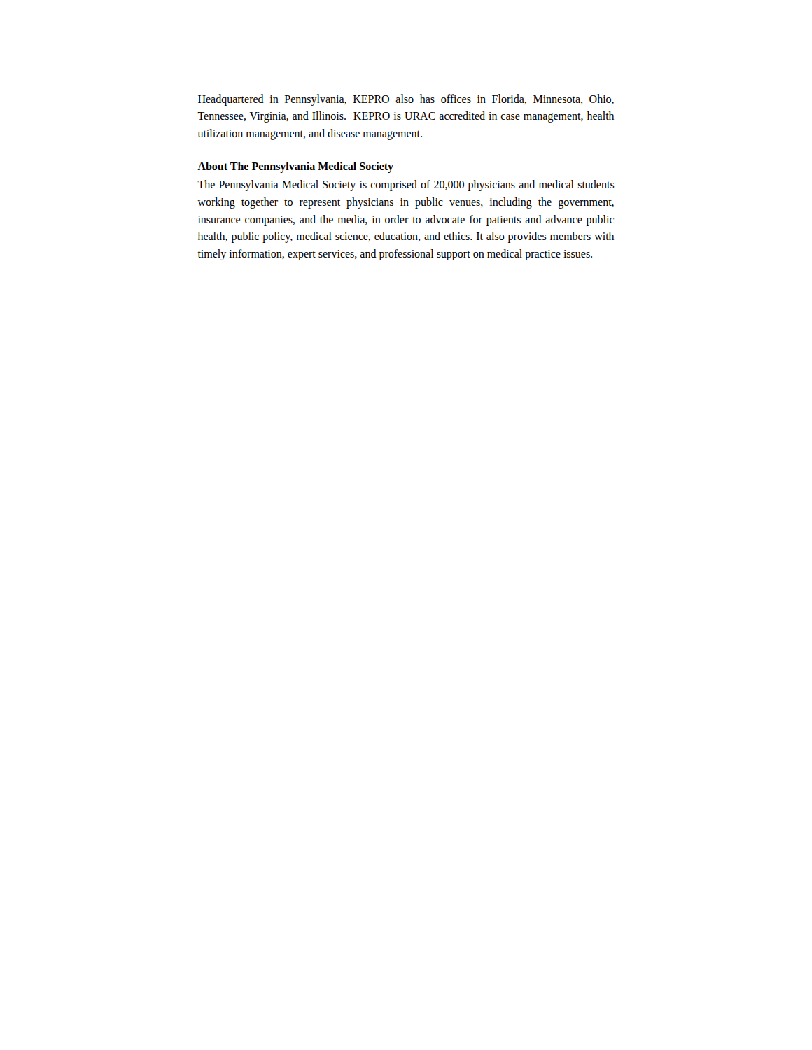Headquartered in Pennsylvania, KEPRO also has offices in Florida, Minnesota, Ohio, Tennessee, Virginia, and Illinois. KEPRO is URAC accredited in case management, health utilization management, and disease management.
About The Pennsylvania Medical Society
The Pennsylvania Medical Society is comprised of 20,000 physicians and medical students working together to represent physicians in public venues, including the government, insurance companies, and the media, in order to advocate for patients and advance public health, public policy, medical science, education, and ethics. It also provides members with timely information, expert services, and professional support on medical practice issues.